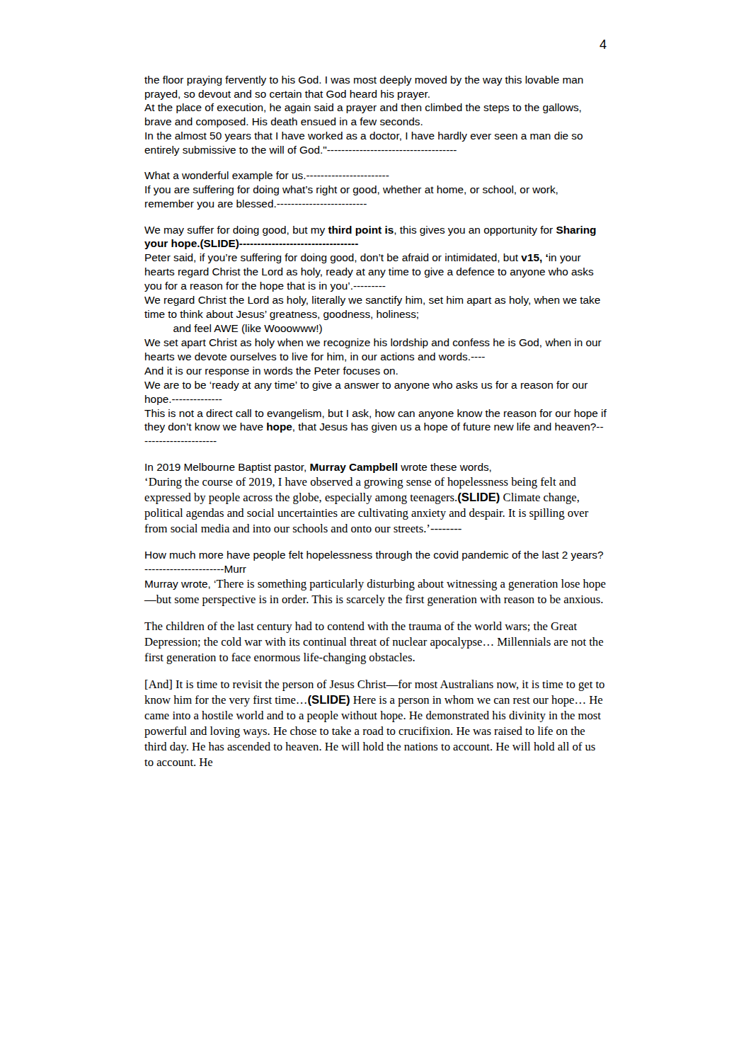4
the floor praying fervently to his God. I was most deeply moved by the way this lovable man prayed, so devout and so certain that God heard his prayer.
At the place of execution, he again said a prayer and then climbed the steps to the gallows, brave and composed. His death ensued in a few seconds.
In the almost 50 years that I have worked as a doctor, I have hardly ever seen a man die so entirely submissive to the will of God."------------------------------------
What a wonderful example for us.-----------------------
If you are suffering for doing what’s right or good, whether at home, or school, or work, remember you are blessed.-------------------------
We may suffer for doing good, but my third point is, this gives you an opportunity for Sharing your hope.(SLIDE)---------------------------------
Peter said, if you’re suffering for doing good, don’t be afraid or intimidated, but v15, ‘in your hearts regard Christ the Lord as holy, ready at any time to give a defence to anyone who asks you for a reason for the hope that is in you’.---------
We regard Christ the Lord as holy, literally we sanctify him, set him apart as holy, when we take time to think about Jesus’ greatness, goodness, holiness;
and feel AWE (like Wooowww!)
We set apart Christ as holy when we recognize his lordship and confess he is God, when in our hearts we devote ourselves to live for him, in our actions and words.----
And it is our response in words the Peter focuses on.
We are to be ‘ready at any time’ to give a answer to anyone who asks us for a reason for our hope.--------------
This is not a direct call to evangelism, but I ask, how can anyone know the reason for our hope if they don’t know we have hope, that Jesus has given us a hope of future new life and heaven?----------------------
In 2019 Melbourne Baptist pastor, Murray Campbell wrote these words,
‘During the course of 2019, I have observed a growing sense of hopelessness being felt and expressed by people across the globe, especially among teenagers.(SLIDE) Climate change, political agendas and social uncertainties are cultivating anxiety and despair. It is spilling over from social media and into our schools and onto our streets.’--------
How much more have people felt hopelessness through the covid pandemic of the last 2 years?----------------------Murr
Murray wrote, ‘There is something particularly disturbing about witnessing a generation lose hope—but some perspective is in order. This is scarcely the first generation with reason to be anxious.
The children of the last century had to contend with the trauma of the world wars; the Great Depression; the cold war with its continual threat of nuclear apocalypse… Millennials are not the first generation to face enormous life-changing obstacles.
[And] It is time to revisit the person of Jesus Christ—for most Australians now, it is time to get to know him for the very first time…(SLIDE) Here is a person in whom we can rest our hope… He came into a hostile world and to a people without hope. He demonstrated his divinity in the most powerful and loving ways. He chose to take a road to crucifixion. He was raised to life on the third day. He has ascended to heaven. He will hold the nations to account. He will hold all of us to account. He